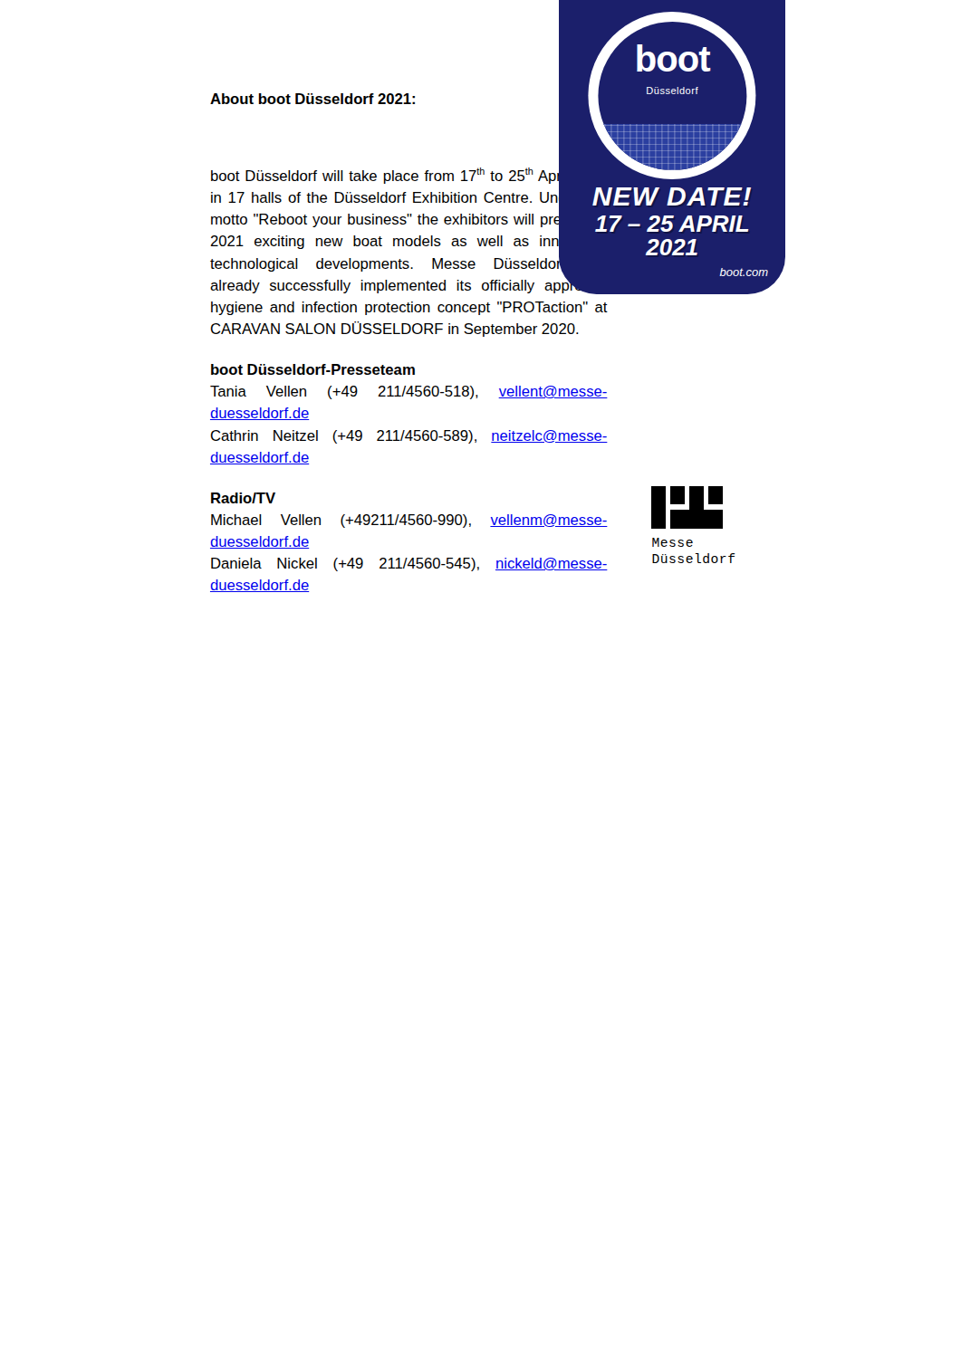boot
Düsseldorf
NEW DATE!
17 – 25 APRIL 2021
boot.com
About boot Düsseldorf 2021:
boot Düsseldorf will take place from 17th to 25th April 2021 in 17 halls of the Düsseldorf Exhibition Centre. Under the motto "Reboot your business" the exhibitors will present in 2021 exciting new boat models as well as innovative technological developments. Messe Düsseldorf has already successfully implemented its officially approved hygiene and infection protection concept "PROTaction" at CARAVAN SALON DÜSSELDORF in September 2020.
boot Düsseldorf-Presseteam
Tania Vellen (+49 211/4560-518), vellent@messe-duesseldorf.de
Cathrin Neitzel (+49 211/4560-589), neitzelc@messe-duesseldorf.de
Radio/TV
Michael Vellen (+49211/4560-990), vellenm@messe-duesseldorf.de
Daniela Nickel (+49 211/4560-545), nickeld@messe-duesseldorf.de
Messe
Düsseldorf